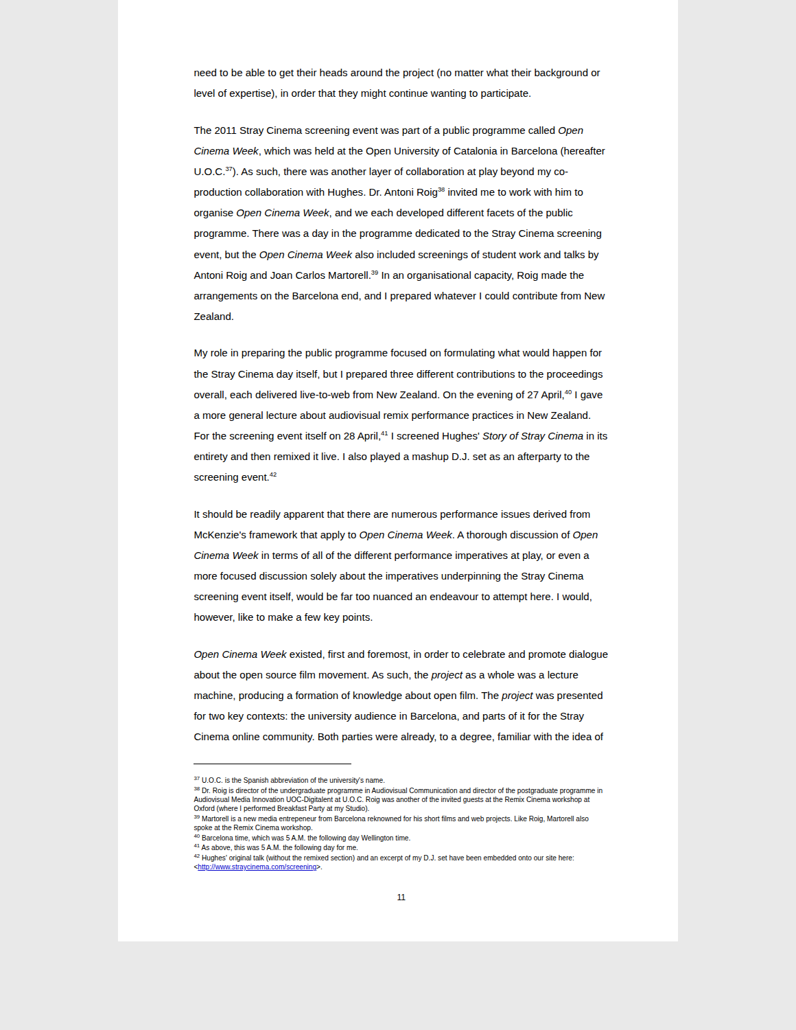need to be able to get their heads around the project (no matter what their background or level of expertise), in order that they might continue wanting to participate.
The 2011 Stray Cinema screening event was part of a public programme called Open Cinema Week, which was held at the Open University of Catalonia in Barcelona (hereafter U.O.C.37). As such, there was another layer of collaboration at play beyond my co-production collaboration with Hughes. Dr. Antoni Roig38 invited me to work with him to organise Open Cinema Week, and we each developed different facets of the public programme. There was a day in the programme dedicated to the Stray Cinema screening event, but the Open Cinema Week also included screenings of student work and talks by Antoni Roig and Joan Carlos Martorell.39 In an organisational capacity, Roig made the arrangements on the Barcelona end, and I prepared whatever I could contribute from New Zealand.
My role in preparing the public programme focused on formulating what would happen for the Stray Cinema day itself, but I prepared three different contributions to the proceedings overall, each delivered live-to-web from New Zealand. On the evening of 27 April,40 I gave a more general lecture about audiovisual remix performance practices in New Zealand. For the screening event itself on 28 April,41 I screened Hughes' Story of Stray Cinema in its entirety and then remixed it live. I also played a mashup D.J. set as an afterparty to the screening event.42
It should be readily apparent that there are numerous performance issues derived from McKenzie's framework that apply to Open Cinema Week. A thorough discussion of Open Cinema Week in terms of all of the different performance imperatives at play, or even a more focused discussion solely about the imperatives underpinning the Stray Cinema screening event itself, would be far too nuanced an endeavour to attempt here. I would, however, like to make a few key points.
Open Cinema Week existed, first and foremost, in order to celebrate and promote dialogue about the open source film movement. As such, the project as a whole was a lecture machine, producing a formation of knowledge about open film. The project was presented for two key contexts: the university audience in Barcelona, and parts of it for the Stray Cinema online community. Both parties were already, to a degree, familiar with the idea of
37 U.O.C. is the Spanish abbreviation of the university's name.
38 Dr. Roig is director of the undergraduate programme in Audiovisual Communication and director of the postgraduate programme in Audiovisual Media Innovation UOC-Digitalent at U.O.C. Roig was another of the invited guests at the Remix Cinema workshop at Oxford (where I performed Breakfast Party at my Studio).
39 Martorell is a new media entrepeneur from Barcelona reknowned for his short films and web projects. Like Roig, Martorell also spoke at the Remix Cinema workshop.
40 Barcelona time, which was 5 A.M. the following day Wellington time.
41 As above, this was 5 A.M. the following day for me.
42 Hughes' original talk (without the remixed section) and an excerpt of my D.J. set have been embedded onto our site here: <http://www.straycinema.com/screening>.
11